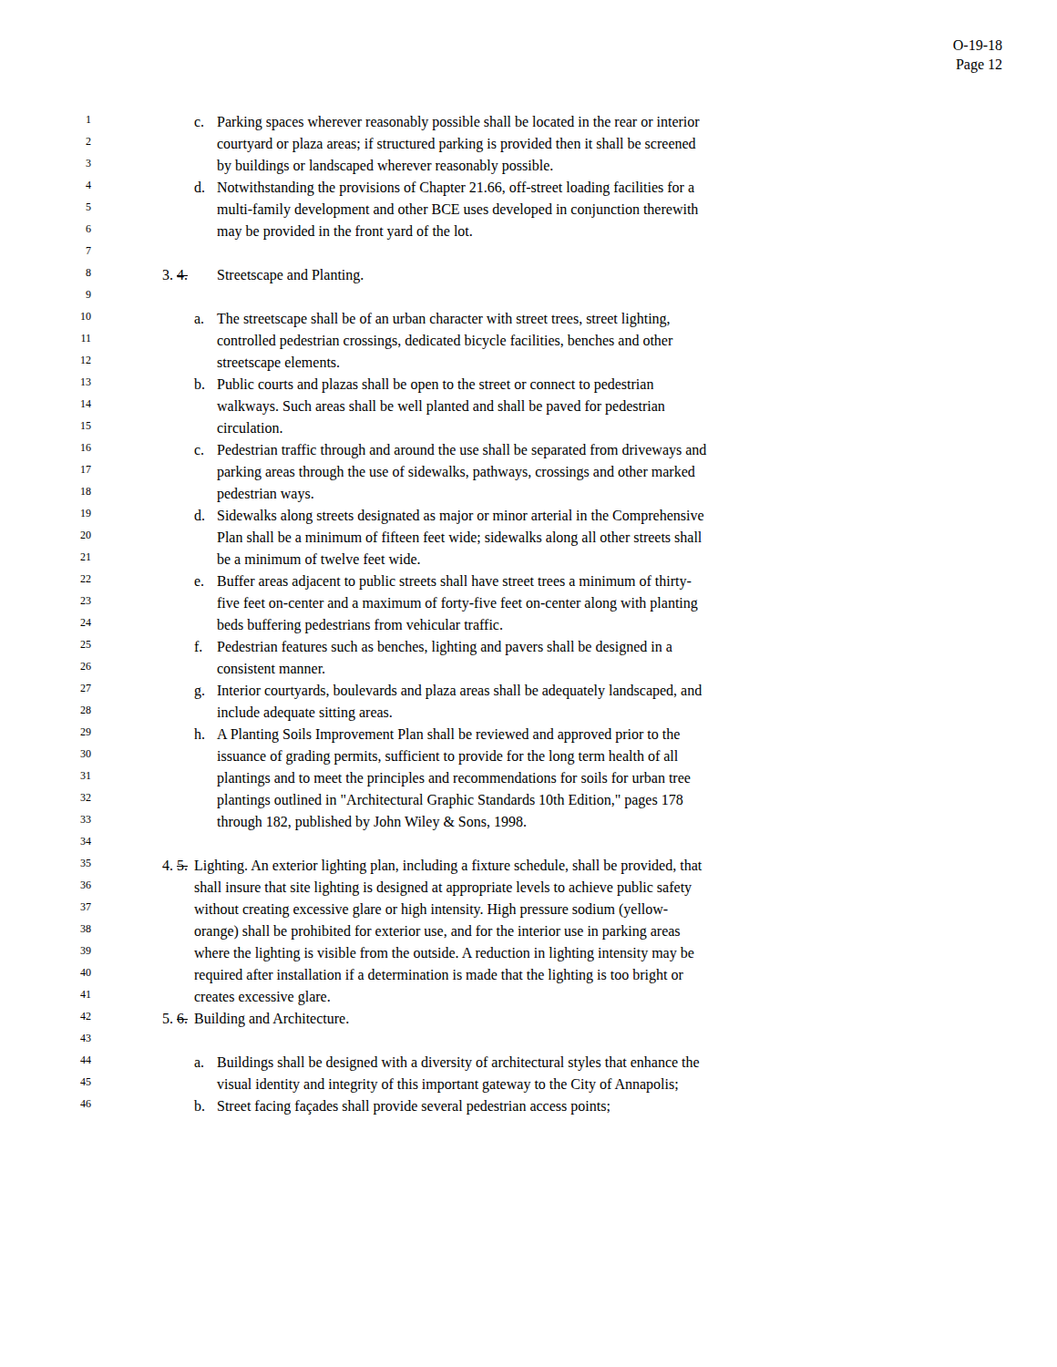O-19-18
Page 12
1
c. Parking spaces wherever reasonably possible shall be located in the rear or interior
2
courtyard or plaza areas; if structured parking is provided then it shall be screened
3
by buildings or landscaped wherever reasonably possible.
4
d. Notwithstanding the provisions of Chapter 21.66, off-street loading facilities for a
5
multi-family development and other BCE uses developed in conjunction therewith
6
may be provided in the front yard of the lot.
7
8
3. 4. Streetscape and Planting.
9
10
a. The streetscape shall be of an urban character with street trees, street lighting,
11
controlled pedestrian crossings, dedicated bicycle facilities, benches and other
12
streetscape elements.
13
b. Public courts and plazas shall be open to the street or connect to pedestrian
14
walkways. Such areas shall be well planted and shall be paved for pedestrian
15
circulation.
16
c. Pedestrian traffic through and around the use shall be separated from driveways and
17
parking areas through the use of sidewalks, pathways, crossings and other marked
18
pedestrian ways.
19
d. Sidewalks along streets designated as major or minor arterial in the Comprehensive
20
Plan shall be a minimum of fifteen feet wide; sidewalks along all other streets shall
21
be a minimum of twelve feet wide.
22
e. Buffer areas adjacent to public streets shall have street trees a minimum of thirty-
23
five feet on-center and a maximum of forty-five feet on-center along with planting
24
beds buffering pedestrians from vehicular traffic.
25
f. Pedestrian features such as benches, lighting and pavers shall be designed in a
26
consistent manner.
27
g. Interior courtyards, boulevards and plaza areas shall be adequately landscaped, and
28
include adequate sitting areas.
29
h. A Planting Soils Improvement Plan shall be reviewed and approved prior to the
30
issuance of grading permits, sufficient to provide for the long term health of all
31
plantings and to meet the principles and recommendations for soils for urban tree
32
plantings outlined in "Architectural Graphic Standards 10th Edition," pages 178
33
through 182, published by John Wiley & Sons, 1998.
34
35
4. 5. Lighting. An exterior lighting plan, including a fixture schedule, shall be provided, that
36
shall insure that site lighting is designed at appropriate levels to achieve public safety
37
without creating excessive glare or high intensity. High pressure sodium (yellow-
38
orange) shall be prohibited for exterior use, and for the interior use in parking areas
39
where the lighting is visible from the outside. A reduction in lighting intensity may be
40
required after installation if a determination is made that the lighting is too bright or
41
creates excessive glare.
42
5. 6. Building and Architecture.
43
44
a. Buildings shall be designed with a diversity of architectural styles that enhance the
45
visual identity and integrity of this important gateway to the City of Annapolis;
46
b. Street facing façades shall provide several pedestrian access points;